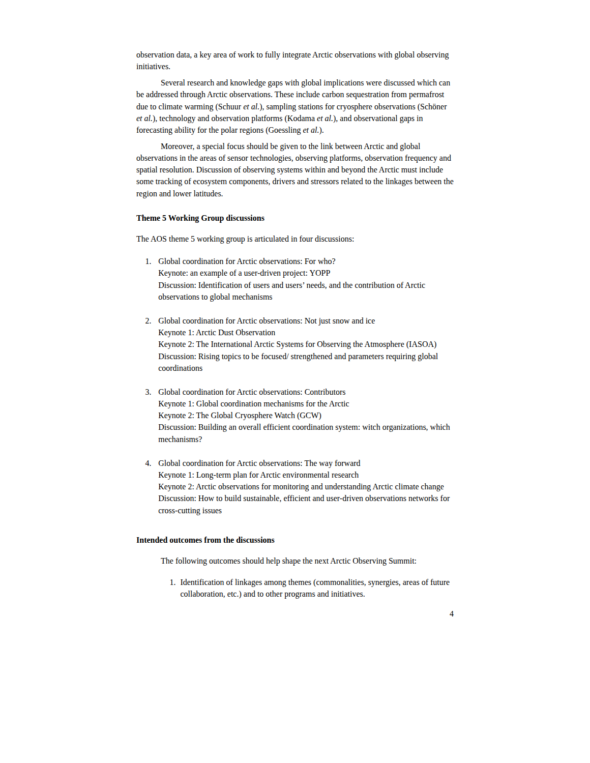observation data, a key area of work to fully integrate Arctic observations with global observing initiatives.
Several research and knowledge gaps with global implications were discussed which can be addressed through Arctic observations. These include carbon sequestration from permafrost due to climate warming (Schuur et al.), sampling stations for cryosphere observations (Schöner et al.), technology and observation platforms (Kodama et al.), and observational gaps in forecasting ability for the polar regions (Goessling et al.).
Moreover, a special focus should be given to the link between Arctic and global observations in the areas of sensor technologies, observing platforms, observation frequency and spatial resolution. Discussion of observing systems within and beyond the Arctic must include some tracking of ecosystem components, drivers and stressors related to the linkages between the region and lower latitudes.
Theme 5 Working Group discussions
The AOS theme 5 working group is articulated in four discussions:
Global coordination for Arctic observations: For who?
Keynote: an example of a user-driven project: YOPP
Discussion: Identification of users and users’ needs, and the contribution of Arctic observations to global mechanisms
Global coordination for Arctic observations: Not just snow and ice
Keynote 1: Arctic Dust Observation
Keynote 2: The International Arctic Systems for Observing the Atmosphere (IASOA)
Discussion: Rising topics to be focused/ strengthened and parameters requiring global coordinations
Global coordination for Arctic observations: Contributors
Keynote 1: Global coordination mechanisms for the Arctic
Keynote 2: The Global Cryosphere Watch (GCW)
Discussion: Building an overall efficient coordination system: witch organizations, which mechanisms?
Global coordination for Arctic observations: The way forward
Keynote 1: Long-term plan for Arctic environmental research
Keynote 2: Arctic observations for monitoring and understanding Arctic climate change
Discussion: How to build sustainable, efficient and user-driven observations networks for cross-cutting issues
Intended outcomes from the discussions
The following outcomes should help shape the next Arctic Observing Summit:
Identification of linkages among themes (commonalities, synergies, areas of future collaboration, etc.) and to other programs and initiatives.
4